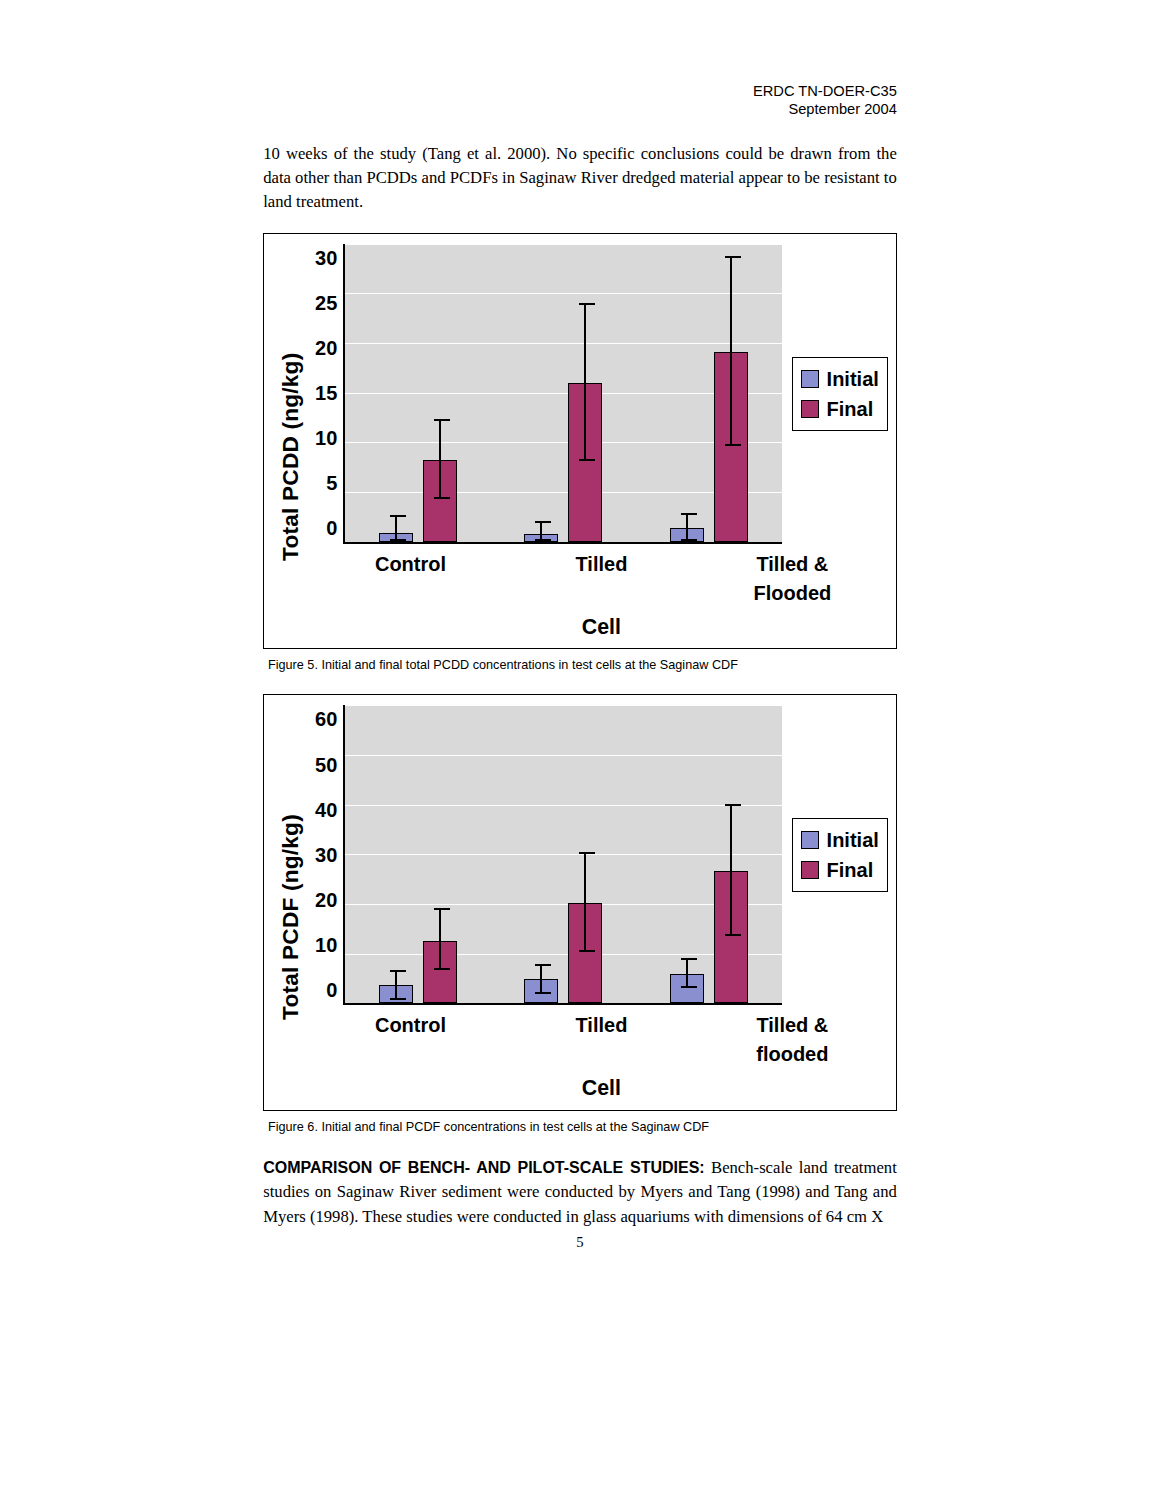ERDC TN-DOER-C35
September 2004
10 weeks of the study (Tang et al. 2000). No specific conclusions could be drawn from the data other than PCDDs and PCDFs in Saginaw River dredged material appear to be resistant to land treatment.
Total PCDD (ng/kg)
30
25
20
15
10
5
0
Initial
Final
Control
Tilled
Tilled &
Flooded
Cell
Figure 5. Initial and final total PCDD concentrations in test cells at the Saginaw CDF
Total PCDF (ng/kg)
60
50
40
30
20
10
0
Initial
Final
Control
Tilled
Tilled &
flooded
Cell
Figure 6. Initial and final PCDF concentrations in test cells at the Saginaw CDF
COMPARISON OF BENCH- AND PILOT-SCALE STUDIES: Bench-scale land treatment studies on Saginaw River sediment were conducted by Myers and Tang (1998) and Tang and Myers (1998). These studies were conducted in glass aquariums with dimensions of 64 cm X
5